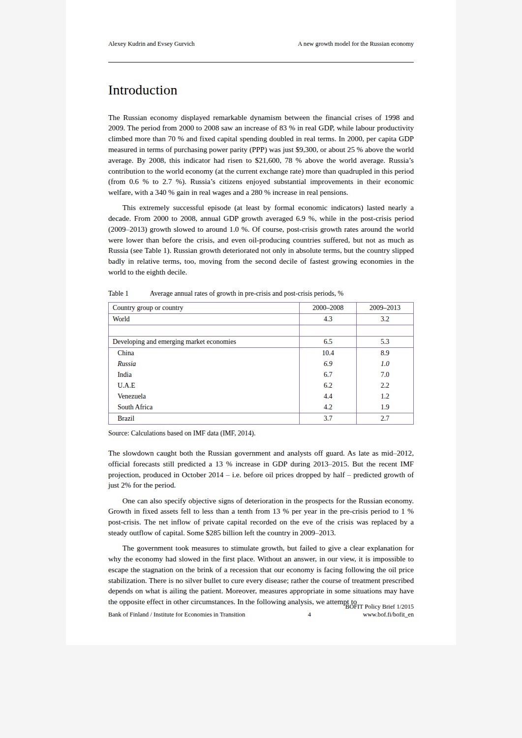Alexey Kudrin and Evsey Gurvich
A new growth model for the Russian economy
Introduction
The Russian economy displayed remarkable dynamism between the financial crises of 1998 and 2009. The period from 2000 to 2008 saw an increase of 83 % in real GDP, while labour productivity climbed more than 70 % and fixed capital spending doubled in real terms. In 2000, per capita GDP measured in terms of purchasing power parity (PPP) was just $9,300, or about 25 % above the world average. By 2008, this indicator had risen to $21,600, 78 % above the world average. Russia’s contribution to the world economy (at the current exchange rate) more than quadrupled in this period (from 0.6 % to 2.7 %). Russia’s citizens enjoyed substantial improvements in their economic welfare, with a 340 % gain in real wages and a 280 % increase in real pensions.
This extremely successful episode (at least by formal economic indicators) lasted nearly a decade. From 2000 to 2008, annual GDP growth averaged 6.9 %, while in the post-crisis period (2009–2013) growth slowed to around 1.0 %. Of course, post-crisis growth rates around the world were lower than before the crisis, and even oil-producing countries suffered, but not as much as Russia (see Table 1). Russian growth deteriorated not only in absolute terms, but the country slipped badly in relative terms, too, moving from the second decile of fastest growing economies in the world to the eighth decile.
Table 1
Average annual rates of growth in pre-crisis and post-crisis periods, %
| Country group or country | 2000–2008 | 2009–2013 |
| --- | --- | --- |
| World | 4.3 | 3.2 |
| Developing and emerging market economies | 6.5 | 5.3 |
| China | 10.4 | 8.9 |
| Russia | 6.9 | 1.0 |
| India | 6.7 | 7.0 |
| U.A.E | 6.2 | 2.2 |
| Venezuela | 4.4 | 1.2 |
| South Africa | 4.2 | 1.9 |
| Brazil | 3.7 | 2.7 |
Source: Calculations based on IMF data (IMF, 2014).
The slowdown caught both the Russian government and analysts off guard. As late as mid–2012, official forecasts still predicted a 13 % increase in GDP during 2013–2015. But the recent IMF projection, produced in October 2014 – i.e. before oil prices dropped by half – predicted growth of just 2% for the period.
One can also specify objective signs of deterioration in the prospects for the Russian economy. Growth in fixed assets fell to less than a tenth from 13 % per year in the pre-crisis period to 1 % post-crisis. The net inflow of private capital recorded on the eve of the crisis was replaced by a steady outflow of capital. Some $285 billion left the country in 2009–2013.
The government took measures to stimulate growth, but failed to give a clear explanation for why the economy had slowed in the first place. Without an answer, in our view, it is impossible to escape the stagnation on the brink of a recession that our economy is facing following the oil price stabilization. There is no silver bullet to cure every disease; rather the course of treatment prescribed depends on what is ailing the patient. Moreover, measures appropriate in some situations may have the opposite effect in other circumstances. In the following analysis, we attempt to
Bank of Finland / Institute for Economies in Transition
4
BOFIT Policy Brief 1/2015
www.bof.fi/bofit_en